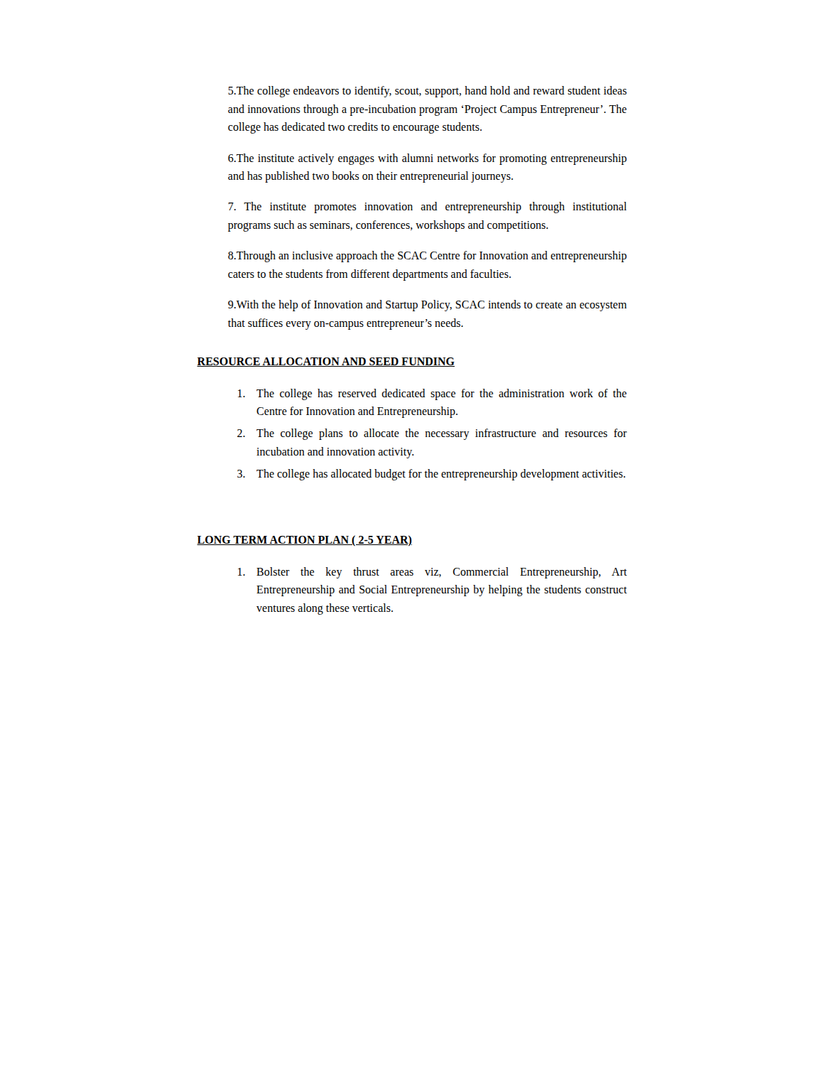5.The college endeavors to identify, scout, support, hand hold and reward student ideas and innovations through a pre-incubation program ‘Project Campus Entrepreneur’. The college has dedicated two credits to encourage students.
6.The institute actively engages with alumni networks for promoting entrepreneurship and has published two books on their entrepreneurial journeys.
7. The institute promotes innovation and entrepreneurship through institutional programs such as seminars, conferences, workshops and competitions.
8.Through an inclusive approach the SCAC Centre for Innovation and entrepreneurship caters to the students from different departments and faculties.
9.With the help of Innovation and Startup Policy, SCAC intends to create an ecosystem that suffices every on-campus entrepreneur’s needs.
RESOURCE ALLOCATION AND SEED FUNDING
The college has reserved dedicated space for the administration work of the Centre for Innovation and Entrepreneurship.
The college plans to allocate the necessary infrastructure and resources for incubation and innovation activity.
The college has allocated budget for the entrepreneurship development activities.
LONG TERM ACTION PLAN ( 2-5 YEAR)
Bolster the key thrust areas viz, Commercial Entrepreneurship, Art Entrepreneurship and Social Entrepreneurship by helping the students construct ventures along these verticals.